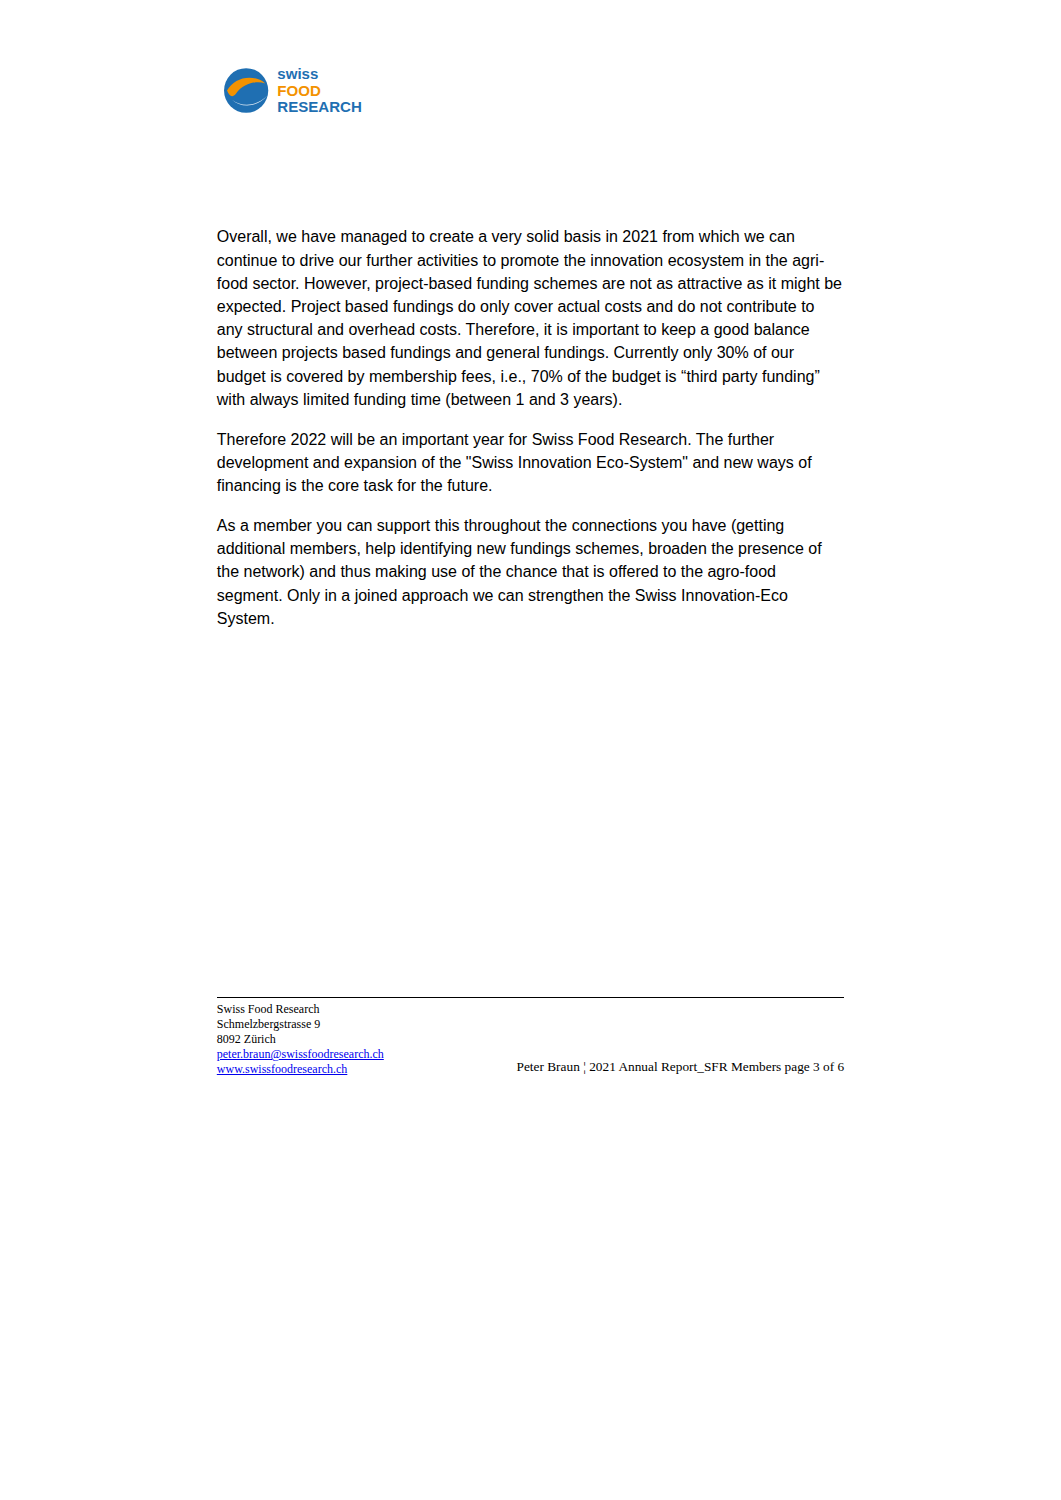Overall, we have managed to create a very solid basis in 2021 from which we can continue to drive our further activities to promote the innovation ecosystem in the agri-food sector. However, project-based funding schemes are not as attractive as it might be expected. Project based fundings do only cover actual costs and do not contribute to any structural and overhead costs. Therefore, it is important to keep a good balance between projects based fundings and general fundings. Currently only 30% of our budget is covered by membership fees, i.e., 70% of the budget is “third party funding” with always limited funding time (between 1 and 3 years).
Therefore 2022 will be an important year for Swiss Food Research. The further development and expansion of the "Swiss Innovation Eco-System" and new ways of financing is the core task for the future.
As a member you can support this throughout the connections you have (getting additional members, help identifying new fundings schemes, broaden the presence of the network) and thus making use of the chance that is offered to the agro-food segment. Only in a joined approach we can strengthen the Swiss Innovation-Eco System.
Swiss Food Research Schmelzbergstrasse 9 8092 Zürich peter.braun@swissfoodresearch.ch www.swissfoodresearch.ch
Peter Braun ¦ 2021 Annual Report_SFR Members page 3 of 6